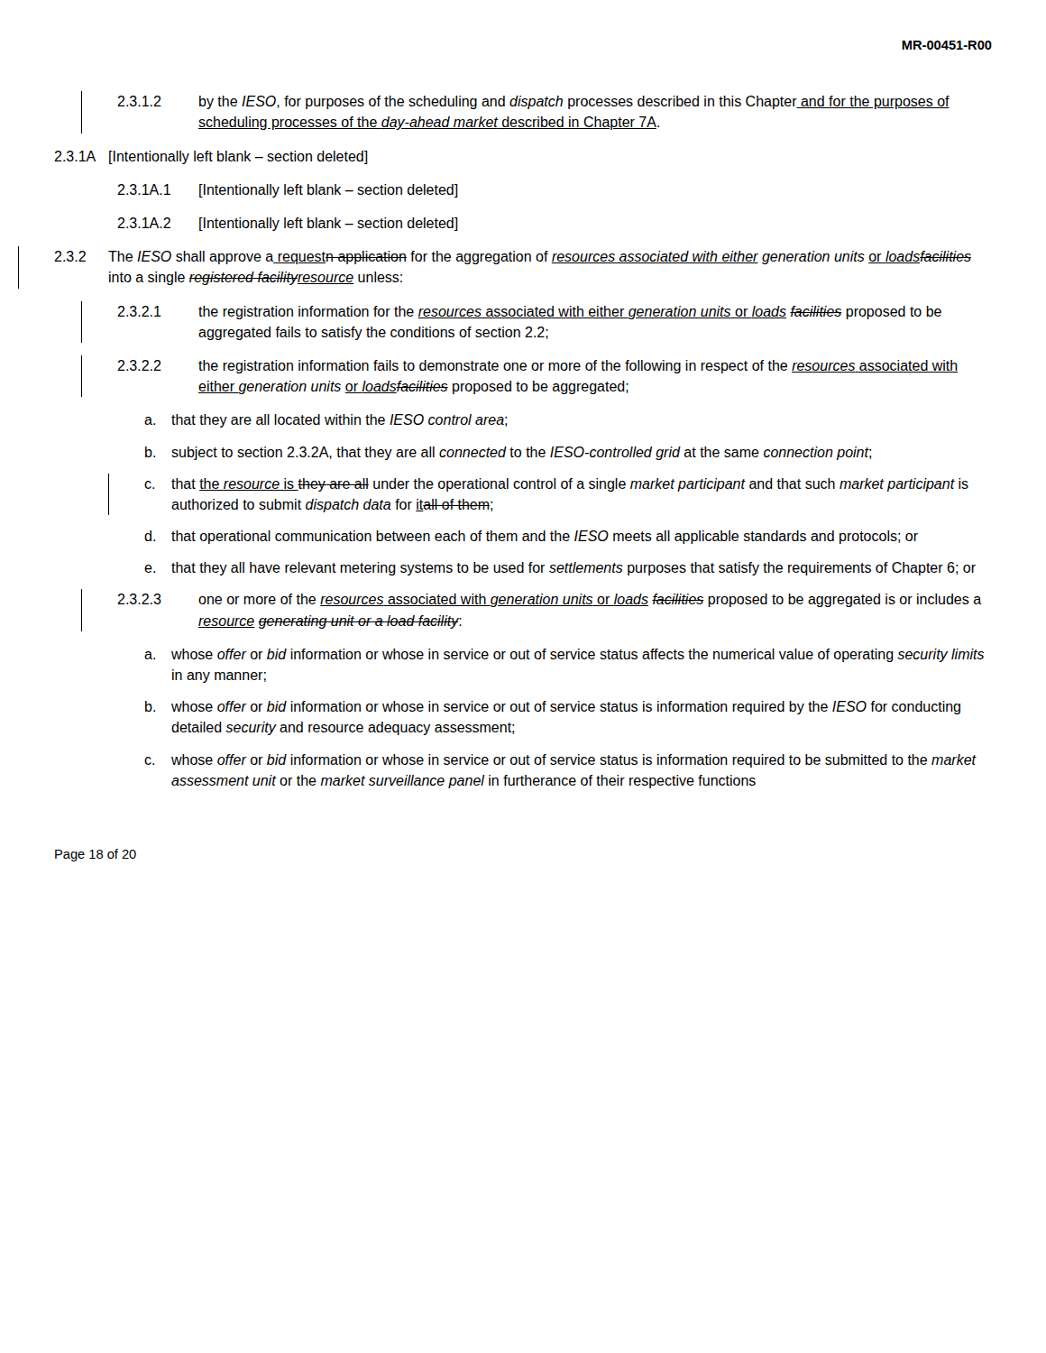MR-00451-R00
2.3.1.2
by the IESO, for purposes of the scheduling and dispatch processes described in this Chapter and for the purposes of scheduling processes of the day-ahead market described in Chapter 7A.
2.3.1A
[Intentionally left blank – section deleted]
2.3.1A.1
[Intentionally left blank – section deleted]
2.3.1A.2
[Intentionally left blank – section deleted]
2.3.2
The IESO shall approve a requestn application for the aggregation of resources associated with either generation units or loadsfacilities into a single registered facilityresource unless:
2.3.2.1
the registration information for the resources associated with either generation units or loads facilities proposed to be aggregated fails to satisfy the conditions of section 2.2;
2.3.2.2
the registration information fails to demonstrate one or more of the following in respect of the resources associated with either generation units or loadsfacilities proposed to be aggregated;
a.
that they are all located within the IESO control area;
b.
subject to section 2.3.2A, that they are all connected to the IESO-controlled grid at the same connection point;
c.
that the resource is they are all under the operational control of a single market participant and that such market participant is authorized to submit dispatch data for itall of them;
d.
that operational communication between each of them and the IESO meets all applicable standards and protocols; or
e.
that they all have relevant metering systems to be used for settlements purposes that satisfy the requirements of Chapter 6; or
2.3.2.3
one or more of the resources associated with generation units or loads facilities proposed to be aggregated is or includes a resource generating unit or a load facility:
a.
whose offer or bid information or whose in service or out of service status affects the numerical value of operating security limits in any manner;
b.
whose offer or bid information or whose in service or out of service status is information required by the IESO for conducting detailed security and resource adequacy assessment;
c.
whose offer or bid information or whose in service or out of service status is information required to be submitted to the market assessment unit or the market surveillance panel in furtherance of their respective functions
Page 18 of 20